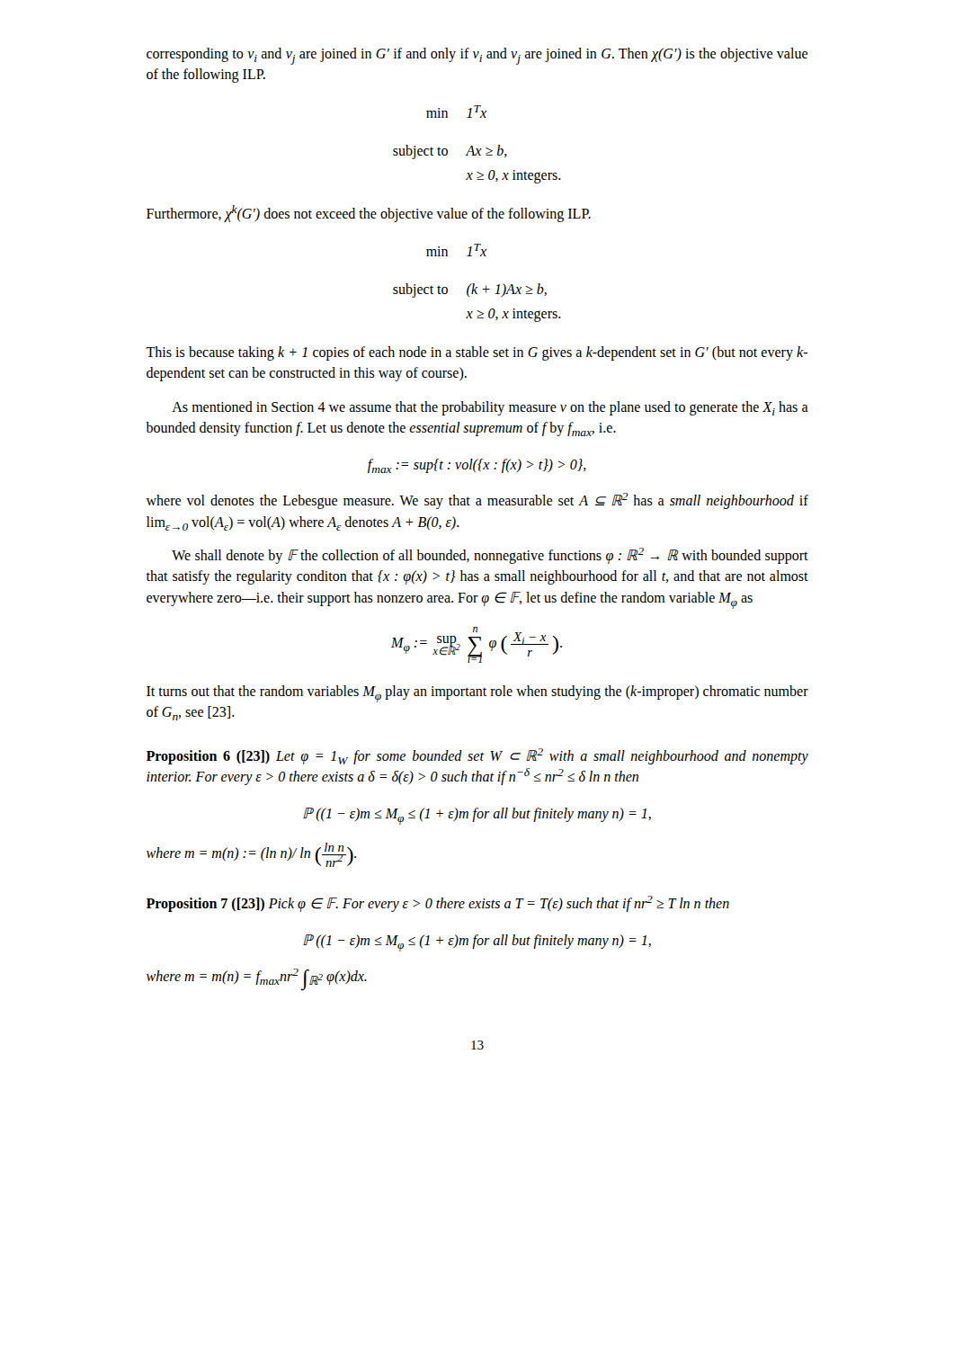corresponding to vi and vj are joined in G′ if and only if vi and vj are joined in G. Then χ(G′) is the objective value of the following ILP.
| min | 1 T x |
| subject to | Ax ≥ b , |
| | x ≥ 0 , x integers. |
Furthermore, χk(G′) does not exceed the objective value of the following ILP.
| min | 1 T x |
| subject to | (k + 1)Ax ≥ b , |
| | x ≥ 0 , x integers. |
This is because taking k + 1 copies of each node in a stable set in G gives a k-dependent set in G′ (but not every k-dependent set can be constructed in this way of course).
As mentioned in Section 4 we assume that the probability measure ν on the plane used to generate the Xi has a bounded density function f. Let us denote the essential supremum of f by fmax, i.e.
fmax := sup{t : vol({x : f(x) > t}) > 0},
where vol denotes the Lebesgue measure. We say that a measurable set A ⊆ ℝ2 has a small neighbourhood if limε→0 vol(Aε) = vol(A) where Aε denotes A + B(0, ε).
We shall denote by 𝔽 the collection of all bounded, nonnegative functions φ : ℝ2 → ℝ with bounded support that satisfy the regularity conditon that {x : φ(x) > t} has a small neighbourhood for all t, and that are not almost everywhere zero—i.e. their support has nonzero area. For φ ∈ 𝔽, let us define the random variable Mφ as
Mφ := sup x∈ℝ2 n∑i=1 φ ( Xi − x r ).
It turns out that the random variables Mφ play an important role when studying the (k-improper) chromatic number of Gn, see [23].
Proposition 6 ([23]) Let φ = 1W for some bounded set W ⊂ ℝ2 with a small neighbourhood and nonempty interior. For every ε > 0 there exists a δ = δ(ε) > 0 such that if n−δ ≤ nr2 ≤ δ ln n then
ℙ ((1 − ε)m ≤ Mφ ≤ (1 + ε)m for all but finitely many n) = 1,
where m = m(n) := (ln n)/ ln (ln n nr2).
Proposition 7 ([23]) Pick φ ∈ 𝔽. For every ε > 0 there exists a T = T(ε) such that if nr2 ≥ T ln n then
ℙ ((1 − ε)m ≤ Mφ ≤ (1 + ε)m for all but finitely many n) = 1,
where m = m(n) = fmaxnr2 ∫ℝ2 φ(x)dx.
13